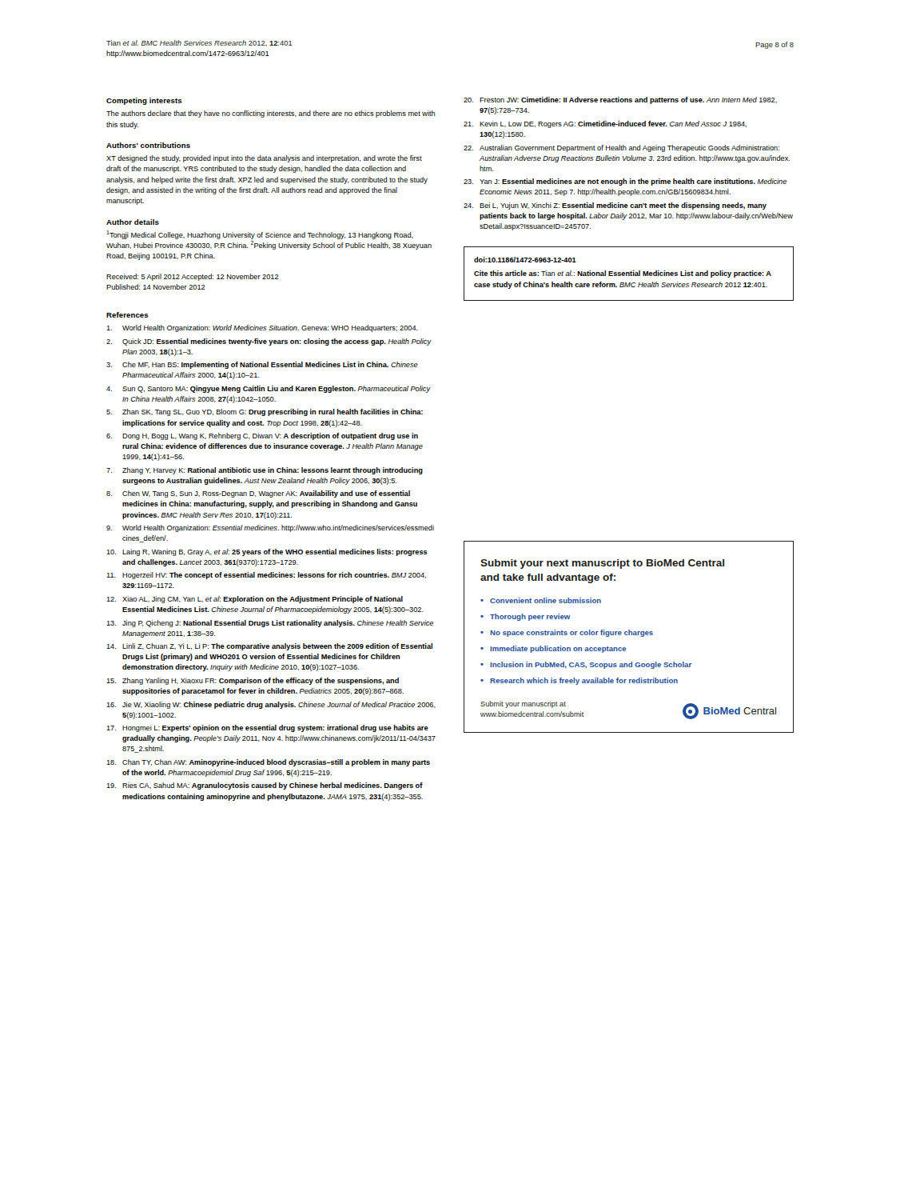Tian et al. BMC Health Services Research 2012, 12:401
http://www.biomedcentral.com/1472-6963/12/401
Page 8 of 8
Competing interests
The authors declare that they have no conflicting interests, and there are no ethics problems met with this study.
Authors' contributions
XT designed the study, provided input into the data analysis and interpretation, and wrote the first draft of the manuscript. YRS contributed to the study design, handled the data collection and analysis, and helped write the first draft. XPZ led and supervised the study, contributed to the study design, and assisted in the writing of the first draft. All authors read and approved the final manuscript.
Author details
1Tongji Medical College, Huazhong University of Science and Technology, 13 Hangkong Road, Wuhan, Hubei Province 430030, P.R China. 2Peking University School of Public Health, 38 Xueyuan Road, Beijing 100191, P.R China.
Received: 5 April 2012 Accepted: 12 November 2012
Published: 14 November 2012
References
World Health Organization: World Medicines Situation. Geneva: WHO Headquarters; 2004.
Quick JD: Essential medicines twenty-five years on: closing the access gap. Health Policy Plan 2003, 18(1):1–3.
Che MF, Han BS: Implementing of National Essential Medicines List in China. Chinese Pharmaceutical Affairs 2000, 14(1):10–21.
Sun Q, Santoro MA: Qingyue Meng Caitlin Liu and Karen Eggleston. Pharmaceutical Policy In China Health Affairs 2008, 27(4):1042–1050.
Zhan SK, Tang SL, Guo YD, Bloom G: Drug prescribing in rural health facilities in China: implications for service quality and cost. Trop Doct 1998, 28(1):42–48.
Dong H, Bogg L, Wang K, Rehnberg C, Diwan V: A description of outpatient drug use in rural China: evidence of differences due to insurance coverage. J Health Plann Manage 1999, 14(1):41–56.
Zhang Y, Harvey K: Rational antibiotic use in China: lessons learnt through introducing surgeons to Australian guidelines. Aust New Zealand Health Policy 2006, 30(3):5.
Chen W, Tang S, Sun J, Ross-Degnan D, Wagner AK: Availability and use of essential medicines in China: manufacturing, supply, and prescribing in Shandong and Gansu provinces. BMC Health Serv Res 2010, 17(10):211.
World Health Organization: Essential medicines. http://www.who.int/medicines/services/essmedicines_def/en/.
Laing R, Waning B, Gray A, et al: 25 years of the WHO essential medicines lists: progress and challenges. Lancet 2003, 361(9370):1723–1729.
Hogerzeil HV: The concept of essential medicines: lessons for rich countries. BMJ 2004, 329:1169–1172.
Xiao AL, Jing CM, Yan L, et al: Exploration on the Adjustment Principle of National Essential Medicines List. Chinese Journal of Pharmacoepidemiology 2005, 14(5):300–302.
Jing P, Qicheng J: National Essential Drugs List rationality analysis. Chinese Health Service Management 2011, 1:38–39.
Linli Z, Chuan Z, Yi L, Li P: The comparative analysis between the 2009 edition of Essential Drugs List (primary) and WHO201 O version of Essential Medicines for Children demonstration directory. Inquiry with Medicine 2010, 10(9):1027–1036.
Zhang Yanling H, Xiaoxu FR: Comparison of the efficacy of the suspensions, and suppositories of paracetamol for fever in children. Pediatrics 2005, 20(9):867–868.
Jie W, Xiaoling W: Chinese pediatric drug analysis. Chinese Journal of Medical Practice 2006, 5(9):1001–1002.
Hongmei L: Experts' opinion on the essential drug system: irrational drug use habits are gradually changing. People's Daily 2011, Nov 4. http://www.chinanews.com/jk/2011/11-04/3437875_2.shtml.
Chan TY, Chan AW: Aminopyrine-induced blood dyscrasias–still a problem in many parts of the world. Pharmacoepidemiol Drug Saf 1996, 5(4):215–219.
Ries CA, Sahud MA: Agranulocytosis caused by Chinese herbal medicines. Dangers of medications containing aminopyrine and phenylbutazone. JAMA 1975, 231(4):352–355.
Freston JW: Cimetidine: II Adverse reactions and patterns of use. Ann Intern Med 1982, 97(5):728–734.
Kevin L, Low DE, Rogers AG: Cimetidine-induced fever. Can Med Assoc J 1984, 130(12):1580.
Australian Government Department of Health and Ageing Therapeutic Goods Administration: Australian Adverse Drug Reactions Bulletin Volume 3. 23rd edition. http://www.tga.gov.au/index.htm.
Yan J: Essential medicines are not enough in the prime health care institutions. Medicine Economic News 2011, Sep 7. http://health.people.com.cn/GB/15609834.html.
Bei L, Yujun W, Xinchi Z: Essential medicine can't meet the dispensing needs, many patients back to large hospital. Labor Daily 2012, Mar 10. http://www.labour-daily.cn/Web/NewsDetail.aspx?IssuanceID=245707.
doi:10.1186/1472-6963-12-401
Cite this article as: Tian et al.: National Essential Medicines List and policy practice: A case study of China's health care reform. BMC Health Services Research 2012 12:401.
Submit your next manuscript to BioMed Central
and take full advantage of:
Convenient online submission
Thorough peer review
No space constraints or color figure charges
Immediate publication on acceptance
Inclusion in PubMed, CAS, Scopus and Google Scholar
Research which is freely available for redistribution
Submit your manuscript at
www.biomedcentral.com/submit
BioMed Central